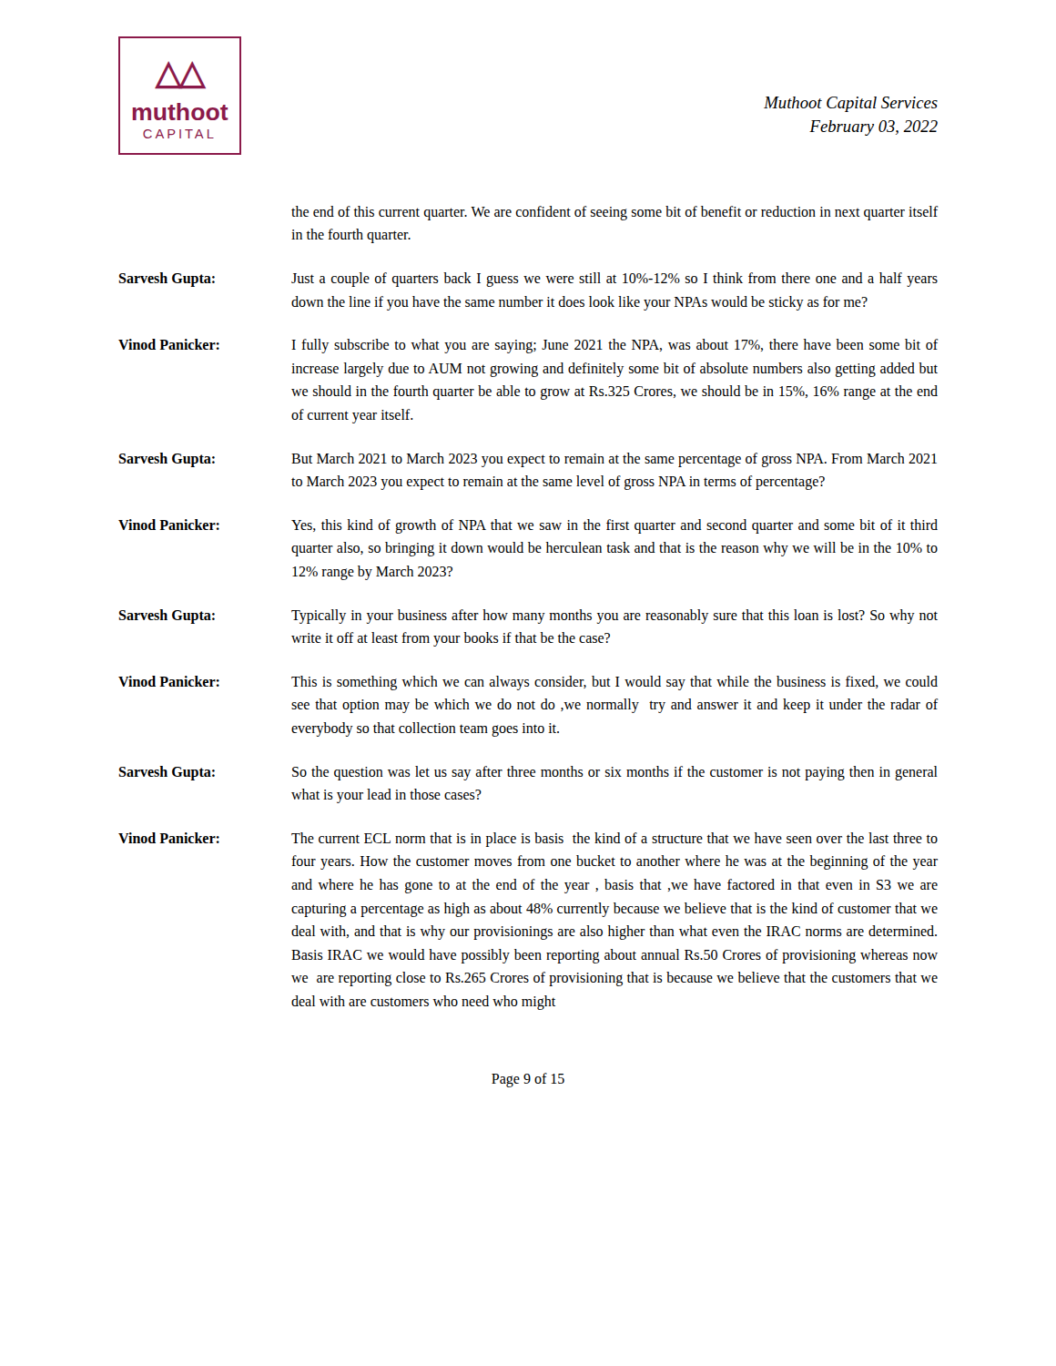△△
muthoot
CAPITAL
Muthoot Capital Services
February 03, 2022
the end of this current quarter. We are confident of seeing some bit of benefit or reduction in next quarter itself in the fourth quarter.
Sarvesh Gupta:
Just a couple of quarters back I guess we were still at 10%-12% so I think from there one and a half years down the line if you have the same number it does look like your NPAs would be sticky as for me?
Vinod Panicker:
I fully subscribe to what you are saying; June 2021 the NPA, was about 17%, there have been some bit of increase largely due to AUM not growing and definitely some bit of absolute numbers also getting added but we should in the fourth quarter be able to grow at Rs.325 Crores, we should be in 15%, 16% range at the end of current year itself.
Sarvesh Gupta:
But March 2021 to March 2023 you expect to remain at the same percentage of gross NPA. From March 2021 to March 2023 you expect to remain at the same level of gross NPA in terms of percentage?
Vinod Panicker:
Yes, this kind of growth of NPA that we saw in the first quarter and second quarter and some bit of it third quarter also, so bringing it down would be herculean task and that is the reason why we will be in the 10% to 12% range by March 2023?
Sarvesh Gupta:
Typically in your business after how many months you are reasonably sure that this loan is lost? So why not write it off at least from your books if that be the case?
Vinod Panicker:
This is something which we can always consider, but I would say that while the business is fixed, we could see that option may be which we do not do ,we normally try and answer it and keep it under the radar of everybody so that collection team goes into it.
Sarvesh Gupta:
So the question was let us say after three months or six months if the customer is not paying then in general what is your lead in those cases?
Vinod Panicker:
The current ECL norm that is in place is basis the kind of a structure that we have seen over the last three to four years. How the customer moves from one bucket to another where he was at the beginning of the year and where he has gone to at the end of the year , basis that ,we have factored in that even in S3 we are capturing a percentage as high as about 48% currently because we believe that is the kind of customer that we deal with, and that is why our provisionings are also higher than what even the IRAC norms are determined. Basis IRAC we would have possibly been reporting about annual Rs.50 Crores of provisioning whereas now we are reporting close to Rs.265 Crores of provisioning that is because we believe that the customers that we deal with are customers who need who might
Page 9 of 15